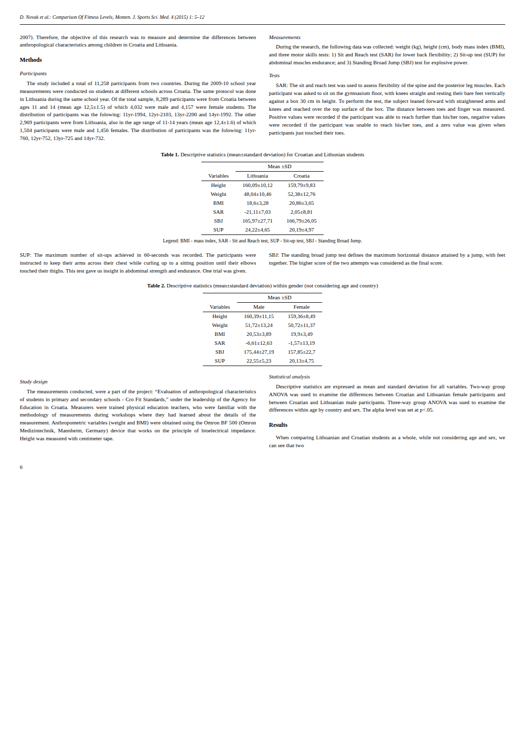D. Novak et al.: Comparison Of Fitness Levels, Monten. J. Sports Sci. Med. 4 (2015) 1: 5–12
2007). Therefore, the objective of this research was to measure and determine the differences between anthropological characteristics among children in Croatia and Lithuania.
Methods
Participants
The study included a total of 11,258 participants from two countries. During the 2009-10 school year measurements were conducted on students at different schools across Croatia. The same protocol was done in Lithuania during the same school year. Of the total sample, 8,289 participants were from Croatia between ages 11 and 14 (mean age 12,5±1.5) of which 4,032 were male and 4,157 were female students. The distribution of participants was the folowing: 11yr-1994, 12yr-2103, 13yr-2200 and 14yr-1992. The other 2,969 participants were from Lithuania, also in the age range of 11-14 years (mean age 12,4±1.6) of which 1,504 participants were male and 1,456 females. The distribution of participants was the folowing: 11yr-760, 12yr-752, 13yr-725 and 14yr-732.
Measurements
During the research, the following data was collected: weight (kg), height (cm), body mass index (BMI), and three motor skills tests: 1) Sit and Reach test (SAR) for lower back flexibility; 2) Sit-up test (SUP) for abdominal muscles endurance; and 3) Standing Broad Jump (SBJ) test for explosive power.
Tests
SAR: The sit and reach test was used to assess flexibility of the spine and the posterior leg muscles. Each participant was asked to sit on the gymnasium floor, with knees straight and resting their bare feet vertically against a box 30 cm in height. To perform the test, the subject leaned forward with straightened arms and knees and reached over the top surface of the box. The distance between toes and finger was measured. Positive values were recorded if the participant was able to reach further than his/her toes, negative values were recorded if the participant was unable to reach his/her toes, and a zero value was given when participants just touched their toes.
Table 1. Descriptive statistics (mean±standard deviation) for Croatian and Lithunian students
| | Mean ±SD |
| Variables | Lithuania | Croatia |
| Height | 160,09±10,12 | 159,79±9,83 |
| Weight | 48,04±10,46 | 52,38±12,76 |
| BMI | 18,6±3,28 | 20,86±3,65 |
| SAR | -21,11±7,03 | 2,05±8,81 |
| SBJ | 165,97±27,71 | 166,79±26,05 |
| SUP | 24,22±4,65 | 20,19±4,97 |
Legend: BMI - mass index, SAR - Sit and Reach test, SUP - Sit-up test, SBJ - Standing Broad Jump.
SUP: The maximum number of sit-ups achieved in 60-seconds was recorded. The participants were instructed to keep their arms across their chest while curling up to a sitting position until their elbows touched their thighs. This test gave us insight in abdominal strength and endurance. One trial was given.
SBJ: The standing broad jump test defines the maximum horizontal distance attained by a jump, with feet together. The higher score of the two attempts was considered as the final score.
Table 2. Descriptive statistics (mean±standard deviation) within gender (not considering age and country)
| | Mean ±SD |
| Variables | Male | Female |
| Height | 160,39±11,15 | 159,36±8,49 |
| Weight | 51,72±13,24 | 50,72±11,37 |
| BMI | 20,53±3,89 | 19,9±3,49 |
| SAR | -6,61±12,63 | -1,57±13,19 |
| SBJ | 175,44±27,19 | 157,85±22,7 |
| SUP | 22,55±5,23 | 20,13±4,75 |
Study design
The measurements conducted, were a part of the project: “Evaluation of anthropological characteristics of students in primary and secondary schools - Cro Fit Standards,” under the leadership of the Agency for Education in Croatia. Measurers were trained physical education teachers, who were familiar with the methodology of measurements during workshops where they had learned about the details of the measurement. Anthropometric variables (weight and BMI) were obtained using the Omron BF 500 (Omron Medizintechnik, Mannheim, Germany) device that works on the principle of bioelectrical impedance. Height was measured with centimeter tape.
Statistical analysis
Descriptive statistics are expressed as mean and standard deviation for all variables. Two-way group ANOVA was used to examine the differences between Croatian and Lithuanian female participants and between Croatian and Lithuanian male participants. Three-way group ANOVA was used to examine the differences within age by country and sex. The alpha level was set at p<.05.
Results
When comparing Lithuanian and Croatian students as a whole, while not considering age and sex, we can see that two
6